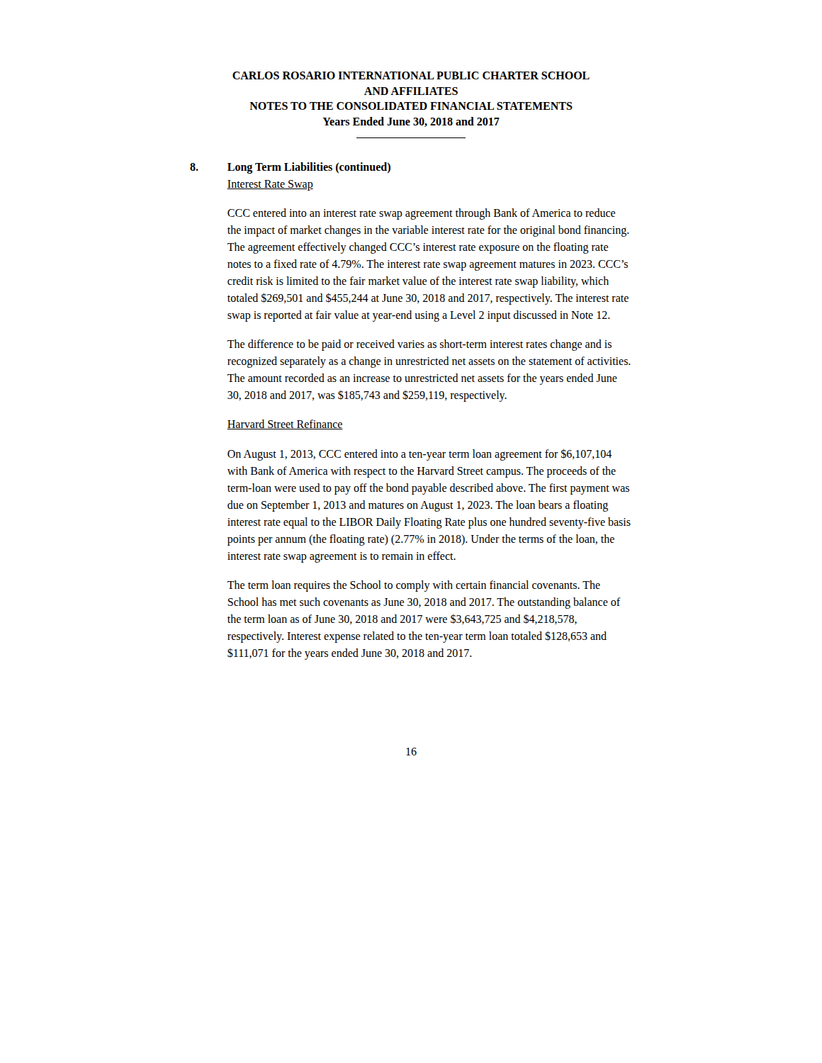CARLOS ROSARIO INTERNATIONAL PUBLIC CHARTER SCHOOL
AND AFFILIATES
NOTES TO THE CONSOLIDATED FINANCIAL STATEMENTS
Years Ended June 30, 2018 and 2017
8. Long Term Liabilities (continued)
Interest Rate Swap
CCC entered into an interest rate swap agreement through Bank of America to reduce the impact of market changes in the variable interest rate for the original bond financing. The agreement effectively changed CCC’s interest rate exposure on the floating rate notes to a fixed rate of 4.79%. The interest rate swap agreement matures in 2023. CCC’s credit risk is limited to the fair market value of the interest rate swap liability, which totaled $269,501 and $455,244 at June 30, 2018 and 2017, respectively. The interest rate swap is reported at fair value at year-end using a Level 2 input discussed in Note 12.
The difference to be paid or received varies as short-term interest rates change and is recognized separately as a change in unrestricted net assets on the statement of activities. The amount recorded as an increase to unrestricted net assets for the years ended June 30, 2018 and 2017, was $185,743 and $259,119, respectively.
Harvard Street Refinance
On August 1, 2013, CCC entered into a ten-year term loan agreement for $6,107,104 with Bank of America with respect to the Harvard Street campus. The proceeds of the term-loan were used to pay off the bond payable described above. The first payment was due on September 1, 2013 and matures on August 1, 2023. The loan bears a floating interest rate equal to the LIBOR Daily Floating Rate plus one hundred seventy-five basis points per annum (the floating rate) (2.77% in 2018). Under the terms of the loan, the interest rate swap agreement is to remain in effect.
The term loan requires the School to comply with certain financial covenants. The School has met such covenants as June 30, 2018 and 2017. The outstanding balance of the term loan as of June 30, 2018 and 2017 were $3,643,725 and $4,218,578, respectively. Interest expense related to the ten-year term loan totaled $128,653 and $111,071 for the years ended June 30, 2018 and 2017.
16